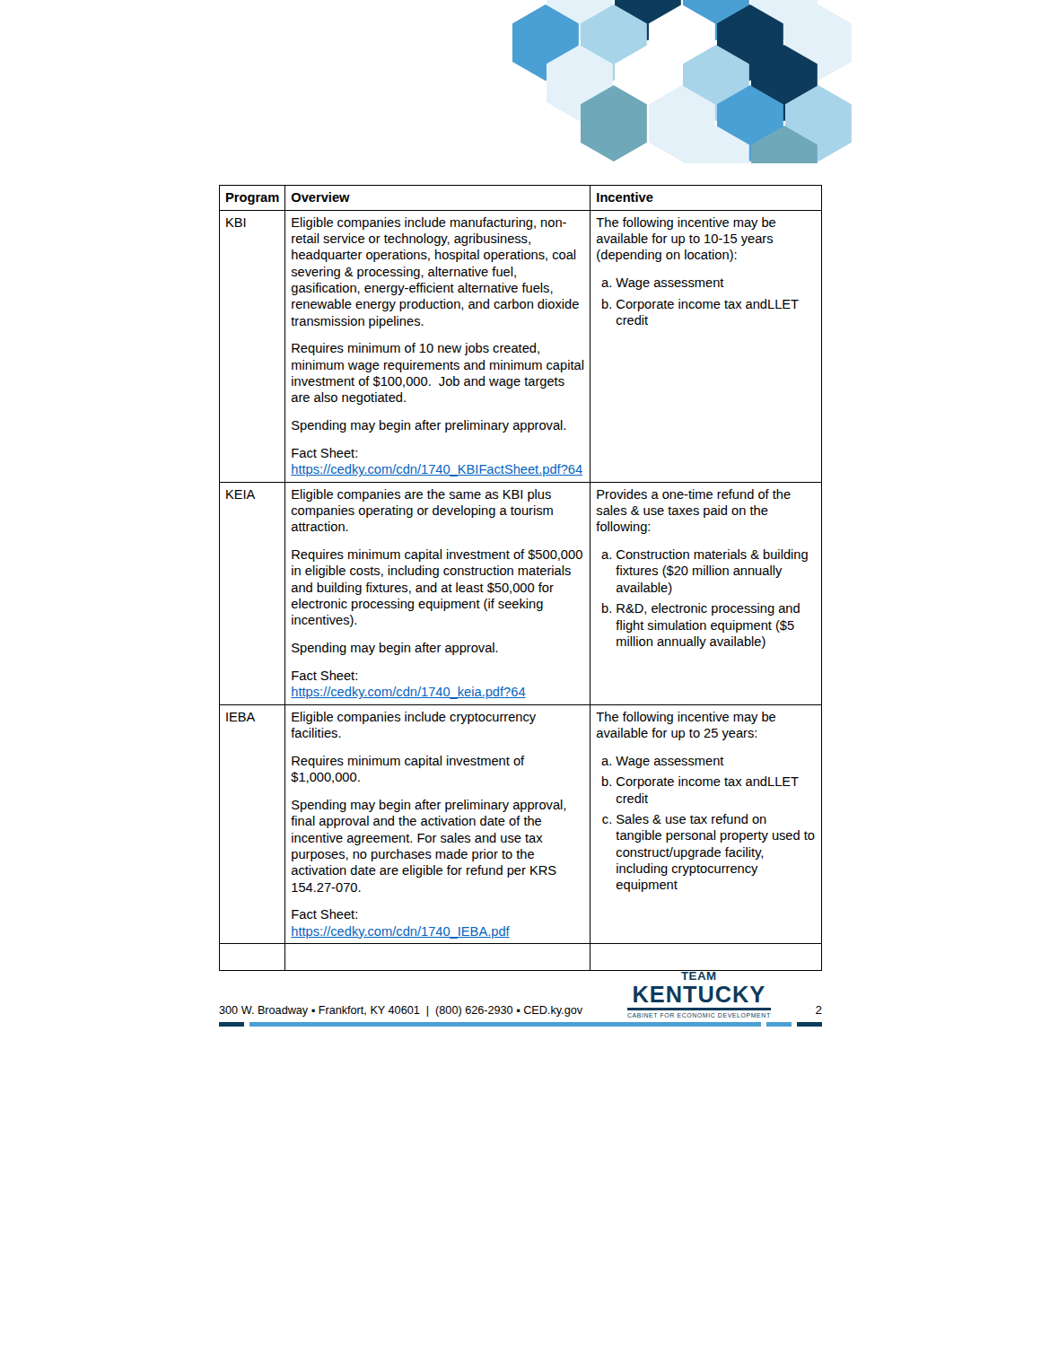| Program | Overview | Incentive |
| --- | --- | --- |
| KBI | Eligible companies include manufacturing, non-retail service or technology, agribusiness, headquarter operations, hospital operations, coal severing & processing, alternative fuel, gasification, energy-efficient alternative fuels, renewable energy production, and carbon dioxide transmission pipelines. Requires minimum of 10 new jobs created, minimum wage requirements and minimum capital investment of $100,000. Job and wage targets are also negotiated. Spending may begin after preliminary approval. Fact Sheet: https://cedky.com/cdn/1740_KBIFactSheet.pdf?64 | The following incentive may be available for up to 10-15 years (depending on location): Wage assessment Corporate income tax andLLET credit |
| KEIA | Eligible companies are the same as KBI plus companies operating or developing a tourism attraction. Requires minimum capital investment of $500,000 in eligible costs, including construction materials and building fixtures, and at least $50,000 for electronic processing equipment (if seeking incentives). Spending may begin after approval. Fact Sheet: https://cedky.com/cdn/1740_keia.pdf?64 | Provides a one-time refund of the sales & use taxes paid on the following: Construction materials & building fixtures ($20 million annually available) R&D, electronic processing and flight simulation equipment ($5 million annually available) |
| IEBA | Eligible companies include cryptocurrency facilities. Requires minimum capital investment of $1,000,000. Spending may begin after preliminary approval, final approval and the activation date of the incentive agreement. For sales and use tax purposes, no purchases made prior to the activation date are eligible for refund per KRS 154.27-070. Fact Sheet: https://cedky.com/cdn/1740_IEBA.pdf | The following incentive may be available for up to 25 years: Wage assessment Corporate income tax andLLET credit Sales & use tax refund on tangible personal property used to construct/upgrade facility, including cryptocurrency equipment |
300 W. Broadway ▪ Frankfort, KY 40601 | (800) 626-2930 ▪ CED.ky.gov
TEAM
KENTUCKY
CABINET FOR ECONOMIC DEVELOPMENT
2